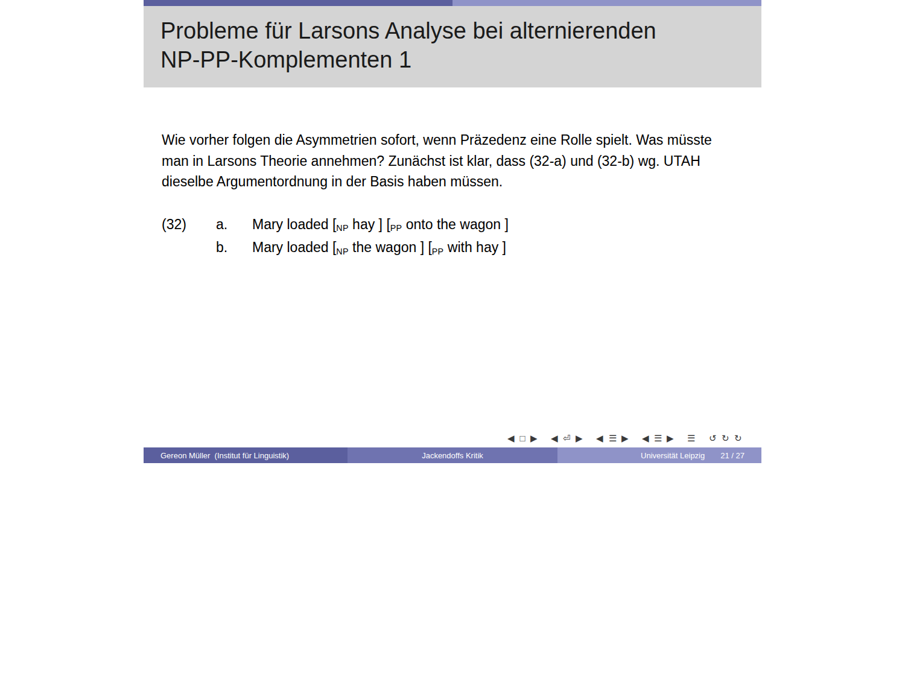Probleme für Larsons Analyse bei alternierenden
NP-PP-Komplementen 1
Wie vorher folgen die Asymmetrien sofort, wenn Präzedenz eine Rolle spielt. Was müsste man in Larsons Theorie annehmen? Zunächst ist klar, dass (32-a) und (32-b) wg. UTAH dieselbe Argumentordnung in der Basis haben müssen.
| (32) | a. | Mary loaded [ NP hay ] [ PP onto the wagon ] |
| | b. | Mary loaded [ NP the wagon ] [ PP with hay ] |
◀ □ ▶ ◀ ⏎ ▶ ◀ ☰ ▶ ◀ ☰ ▶ ☰ ↺ ↻ ↻
Gereon Müller (Institut für Linguistik)
Jackendoffs Kritik
Universität Leipzig 21 / 27